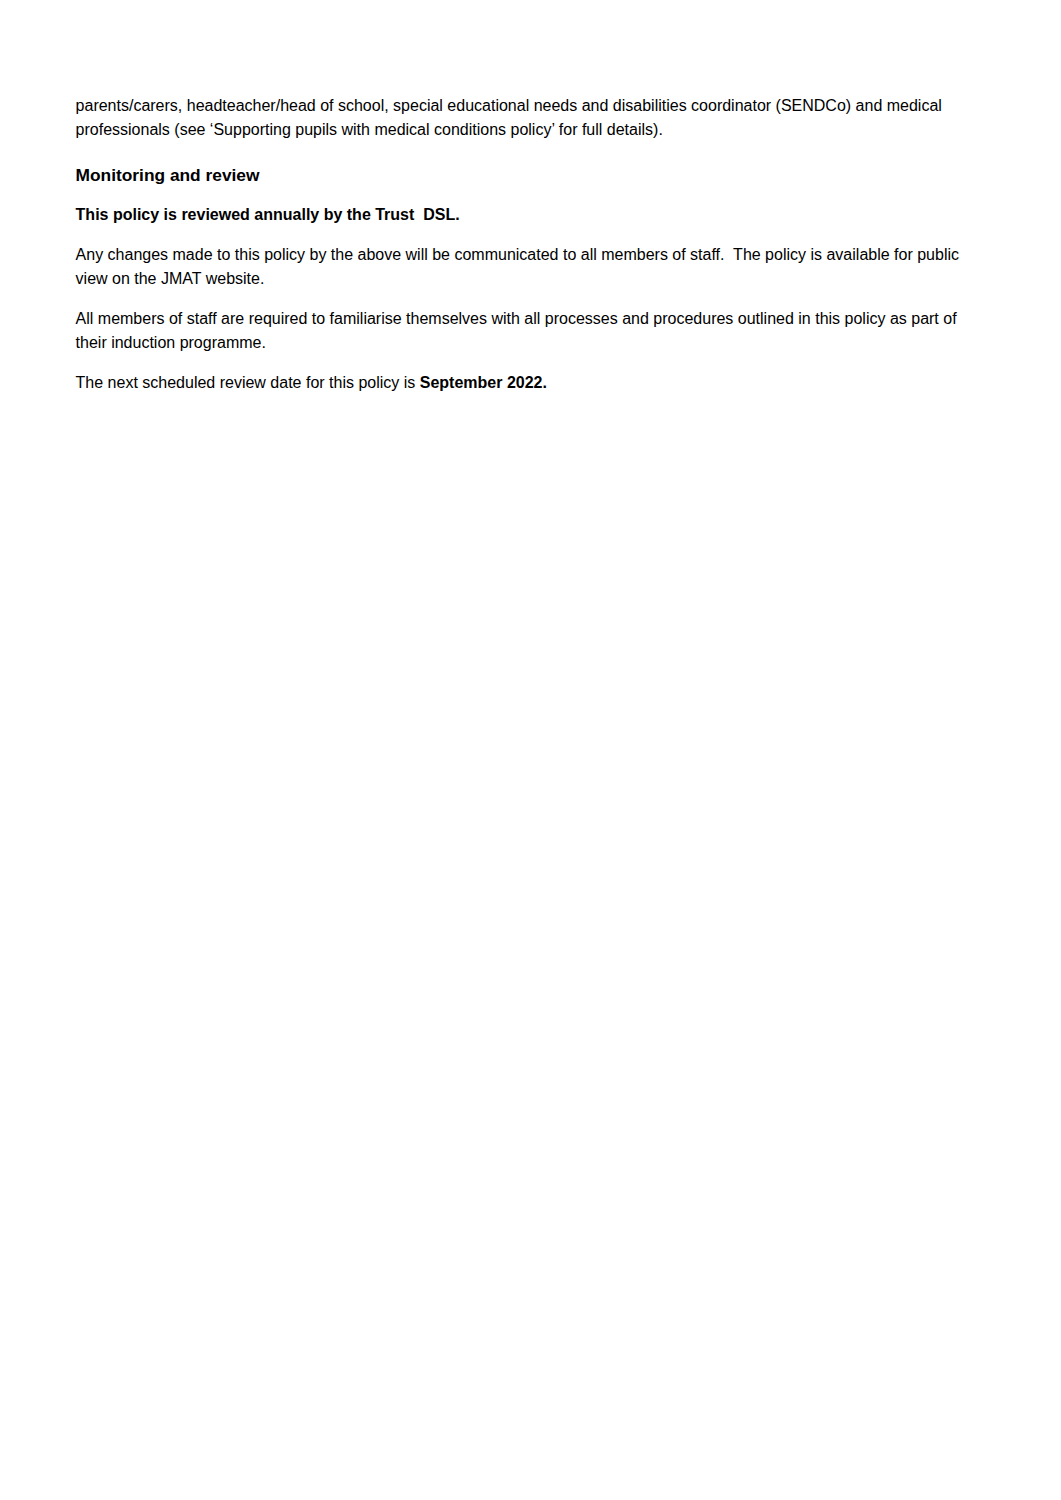parents/carers, headteacher/head of school, special educational needs and disabilities coordinator (SENDCo) and medical professionals (see ‘Supporting pupils with medical conditions policy’ for full details).
Monitoring and review
This policy is reviewed annually by the Trust DSL.
Any changes made to this policy by the above will be communicated to all members of staff. The policy is available for public view on the JMAT website.
All members of staff are required to familiarise themselves with all processes and procedures outlined in this policy as part of their induction programme.
The next scheduled review date for this policy is September 2022.